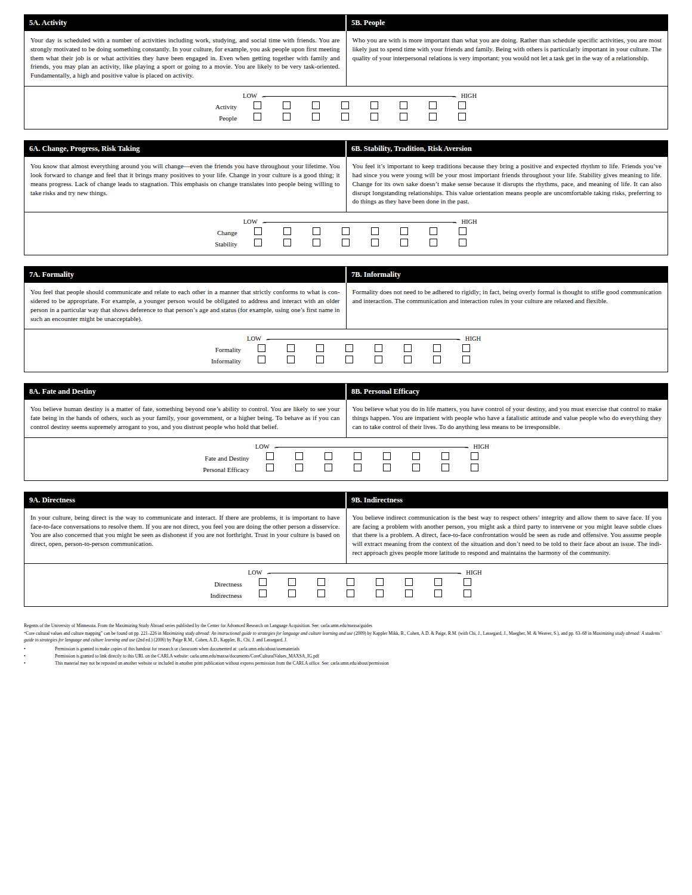5A. Activity
5B. People
Your day is scheduled with a number of activities including work, studying, and social time with friends. You are strongly motivated to be doing something constantly. In your culture, for example, you ask people upon first meeting them what their job is or what activities they have been engaged in. Even when getting together with family and friends, you may plan an activity, like playing a sport or going to a movie. You are likely to be very task-oriented. Fundamentally, a high and positive value is placed on activity.
Who you are with is more important than what you are doing. Rather than schedule specific activities, you are most likely just to spend time with your friends and family. Being with others is particularly important in your culture. The quality of your interpersonal relations is very important; you would not let a task get in the way of a relationship.
Activity
People
LOW ← → HIGH
6A. Change, Progress, Risk Taking
6B. Stability, Tradition, Risk Aversion
You know that almost everything around you will change—even the friends you have throughout your lifetime. You look forward to change and feel that it brings many positives to your life. Change in your culture is a good thing; it means progress. Lack of change leads to stagnation. This emphasis on change translates into people being willing to take risks and try new things.
You feel it’s important to keep traditions because they bring a positive and expected rhythm to life. Friends you’ve had since you were young will be your most important friends throughout your life. Stability gives meaning to life. Change for its own sake doesn’t make sense because it disrupts the rhythms, pace, and meaning of life. It can also disrupt longstanding relationships. This value orientation means people are uncomfortable taking risks, preferring to do things as they have been done in the past.
Change
Stability
LOW ← → HIGH
7A. Formality
7B. Informality
You feel that people should communicate and relate to each other in a manner that strictly conforms to what is considered to be appropriate. For example, a younger person would be obligated to address and interact with an older person in a particular way that shows deference to that person’s age and status (for example, using one’s first name in such an encounter might be unacceptable).
Formality does not need to be adhered to rigidly; in fact, being overly formal is thought to stifle good communication and interaction. The communication and interaction rules in your culture are relaxed and flexible.
Formality
Informality
LOW ← → HIGH
8A. Fate and Destiny
8B. Personal Efficacy
You believe human destiny is a matter of fate, something beyond one’s ability to control. You are likely to see your fate being in the hands of others, such as your family, your government, or a higher being. To behave as if you can control destiny seems supremely arrogant to you, and you distrust people who hold that belief.
You believe what you do in life matters, you have control of your destiny, and you must exercise that control to make things happen. You are impatient with people who have a fatalistic attitude and value people who do everything they can to take control of their lives. To do anything less means to be irresponsible.
Fate and Destiny
Personal Efficacy
LOW ← → HIGH
9A. Directness
9B. Indirectness
In your culture, being direct is the way to communicate and interact. If there are problems, it is important to have face-to-face conversations to resolve them. If you are not direct, you feel you are doing the other person a disservice. You are also concerned that you might be seen as dishonest if you are not forthright. Trust in your culture is based on direct, open, person-to-person communication.
You believe indirect communication is the best way to respect others’ integrity and allow them to save face. If you are facing a problem with another person, you might ask a third party to intervene or you might leave subtle clues that there is a problem. A direct, face-to-face confrontation would be seen as rude and offensive. You assume people will extract meaning from the context of the situation and don’t need to be told to their face about an issue. The indirect approach gives people more latitude to respond and maintains the harmony of the community.
Directness
Indirectness
LOW ← → HIGH
Regents of the University of Minnesota. From the Maximizing Study Abroad series published by the Center for Advanced Research on Language Acquisition. See: carla.umn.edu/maxsa/guides
“Core cultural values and culture mapping” can be found on pp. 221–226 in Maximizing study abroad: An instructional guide to strategies for language and culture learning and use (2009) by Kappler Mikk, B., Cohen, A.D. & Paige, R.M. (with Chi, J., Lassegard, J., Maegher, M. & Weaver, S.), and pp. 63–68 in Maximizing study abroad: A students’ guide to strategies for language and culture learning and use (2nd ed.) (2006) by Paige R.M., Cohen, A.D., Kappler, B., Chi, J. and Lassegard, J.
•Permission is granted to make copies of this handout for research or classroom when documented at: carla.umn.edu/about/usematerials
•Permission is granted to link directly to this URL on the CARLA website: carla.umn.edu/maxsa/documents/CoreCulturalValues_MAXSA_IG.pdf
•This material may not be reposted on another website or included in another print publication without express permission from the CARLA office. See: carla.umn.edu/about/permission